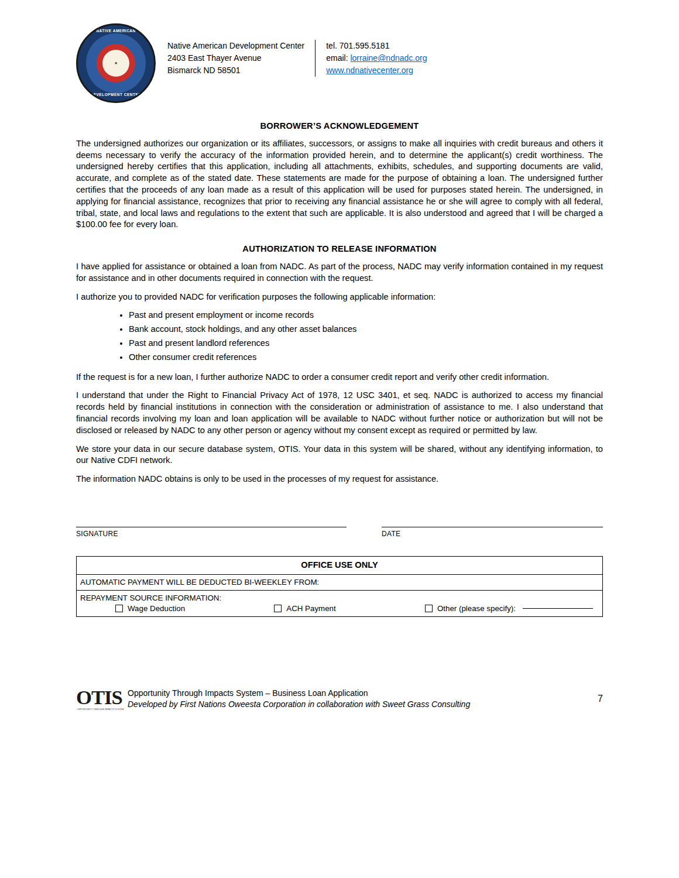NATIVE AMERICAN
★
DEVELOPMENT CENTER
Native American Development Center
2403 East Thayer Avenue
Bismarck ND 58501
tel. 701.595.5181
email: lorraine@ndnadc.org
www.ndnativecenter.org
BORROWER’S ACKNOWLEDGEMENT
The undersigned authorizes our organization or its affiliates, successors, or assigns to make all inquiries with credit bureaus and others it deems necessary to verify the accuracy of the information provided herein, and to determine the applicant(s) credit worthiness. The undersigned hereby certifies that this application, including all attachments, exhibits, schedules, and supporting documents are valid, accurate, and complete as of the stated date. These statements are made for the purpose of obtaining a loan. The undersigned further certifies that the proceeds of any loan made as a result of this application will be used for purposes stated herein. The undersigned, in applying for financial assistance, recognizes that prior to receiving any financial assistance he or she will agree to comply with all federal, tribal, state, and local laws and regulations to the extent that such are applicable. It is also understood and agreed that I will be charged a $100.00 fee for every loan.
AUTHORIZATION TO RELEASE INFORMATION
I have applied for assistance or obtained a loan from NADC. As part of the process, NADC may verify information contained in my request for assistance and in other documents required in connection with the request.
I authorize you to provided NADC for verification purposes the following applicable information:
Past and present employment or income records
Bank account, stock holdings, and any other asset balances
Past and present landlord references
Other consumer credit references
If the request is for a new loan, I further authorize NADC to order a consumer credit report and verify other credit information.
I understand that under the Right to Financial Privacy Act of 1978, 12 USC 3401, et seq. NADC is authorized to access my financial records held by financial institutions in connection with the consideration or administration of assistance to me. I also understand that financial records involving my loan and loan application will be available to NADC without further notice or authorization but will not be disclosed or released by NADC to any other person or agency without my consent except as required or permitted by law.
We store your data in our secure database system, OTIS. Your data in this system will be shared, without any identifying information, to our Native CDFI network.
The information NADC obtains is only to be used in the processes of my request for assistance.
SIGNATURE
DATE
| OFFICE USE ONLY |
| --- |
| AUTOMATIC PAYMENT WILL BE DEDUCTED BI-WEEKLEY FROM: |
| REPAYMENT SOURCE INFORMATION: Wage Deduction ACH Payment Other (please specify): |
OTIS
OPPORTUNITY THROUGH IMPACTS SYSTEM
Opportunity Through Impacts System – Business Loan Application
Developed by First Nations Oweesta Corporation in collaboration with Sweet Grass Consulting
7